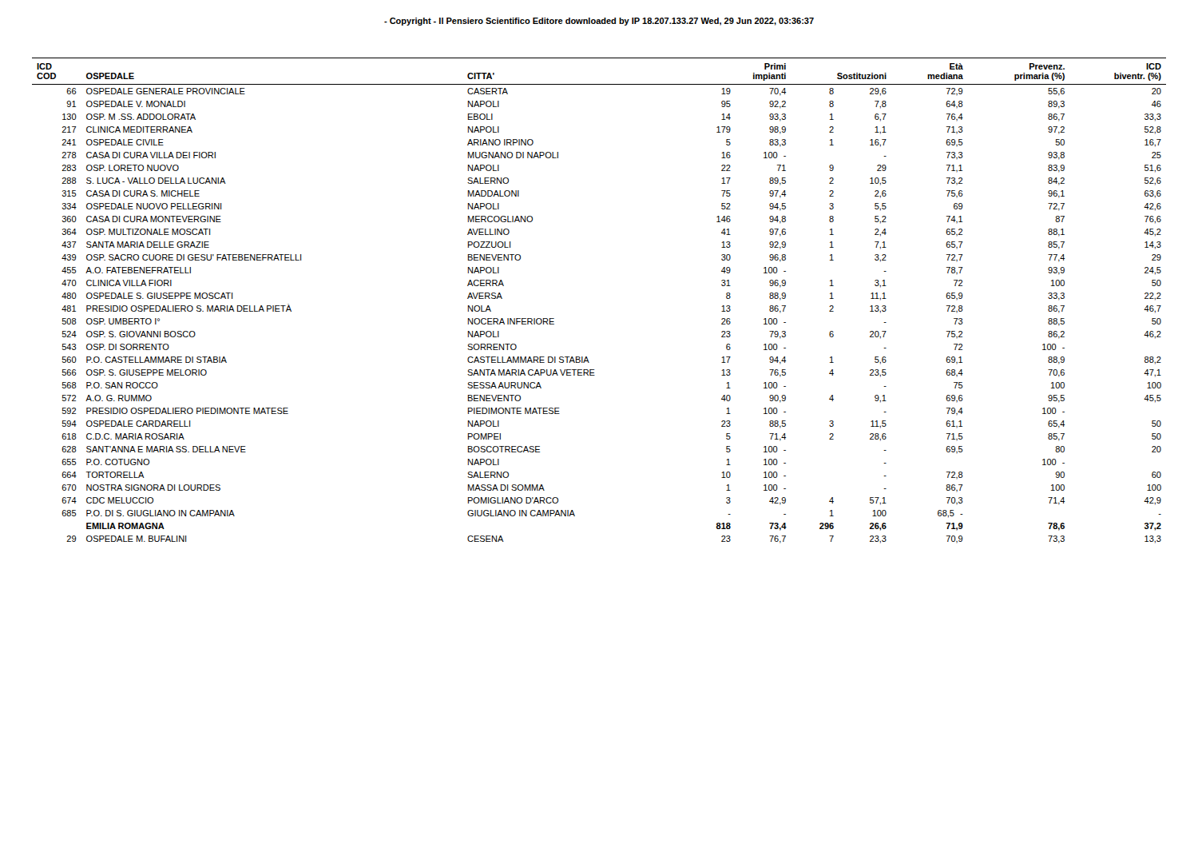- Copyright - Il Pensiero Scientifico Editore downloaded by IP 18.207.133.27 Wed, 29 Jun 2022, 03:36:37
| ICD COD | OSPEDALE | CITTA' | Primi impianti | Sostituzioni | Età mediana | Prevenz. primaria (%) | ICD biventr. (%) |
| --- | --- | --- | --- | --- | --- | --- | --- |
| 66 | OSPEDALE GENERALE PROVINCIALE | CASERTA | 19 | 70,4 | 8 | 29,6 | 72,9 | 55,6 | 20 |
| 91 | OSPEDALE V. MONALDI | NAPOLI | 95 | 92,2 | 8 | 7,8 | 64,8 | 89,3 | 46 |
| 130 | OSP. M .SS. ADDOLORATA | EBOLI | 14 | 93,3 | 1 | 6,7 | 76,4 | 86,7 | 33,3 |
| 217 | CLINICA MEDITERRANEA | NAPOLI | 179 | 98,9 | 2 | 1,1 | 71,3 | 97,2 | 52,8 |
| 241 | OSPEDALE CIVILE | ARIANO IRPINO | 5 | 83,3 | 1 | 16,7 | 69,5 | 50 | 16,7 |
| 278 | CASA DI CURA VILLA DEI FIORI | MUGNANO DI NAPOLI | 16 | 100 - | | - | 73,3 | 93,8 | 25 |
| 283 | OSP. LORETO NUOVO | NAPOLI | 22 | 71 | 9 | 29 | 71,1 | 83,9 | 51,6 |
| 288 | S. LUCA - VALLO DELLA LUCANIA | SALERNO | 17 | 89,5 | 2 | 10,5 | 73,2 | 84,2 | 52,6 |
| 315 | CASA DI CURA S. MICHELE | MADDALONI | 75 | 97,4 | 2 | 2,6 | 75,6 | 96,1 | 63,6 |
| 334 | OSPEDALE NUOVO PELLEGRINI | NAPOLI | 52 | 94,5 | 3 | 5,5 | 69 | 72,7 | 42,6 |
| 360 | CASA DI CURA MONTEVERGINE | MERCOGLIANO | 146 | 94,8 | 8 | 5,2 | 74,1 | 87 | 76,6 |
| 364 | OSP. MULTIZONALE MOSCATI | AVELLINO | 41 | 97,6 | 1 | 2,4 | 65,2 | 88,1 | 45,2 |
| 437 | SANTA MARIA DELLE GRAZIE | POZZUOLI | 13 | 92,9 | 1 | 7,1 | 65,7 | 85,7 | 14,3 |
| 439 | OSP. SACRO CUORE DI GESU' FATEBENEFRATELLI | BENEVENTO | 30 | 96,8 | 1 | 3,2 | 72,7 | 77,4 | 29 |
| 455 | A.O. FATEBENEFRATELLI | NAPOLI | 49 | 100 - | | - | 78,7 | 93,9 | 24,5 |
| 470 | CLINICA VILLA FIORI | ACERRA | 31 | 96,9 | 1 | 3,1 | 72 | 100 | 50 |
| 480 | OSPEDALE S. GIUSEPPE MOSCATI | AVERSA | 8 | 88,9 | 1 | 11,1 | 65,9 | 33,3 | 22,2 |
| 481 | PRESIDIO OSPEDALIERO S. MARIA DELLA PIETÀ | NOLA | 13 | 86,7 | 2 | 13,3 | 72,8 | 86,7 | 46,7 |
| 508 | OSP. UMBERTO I° | NOCERA INFERIORE | 26 | 100 - | | - | 73 | 88,5 | 50 |
| 524 | OSP. S. GIOVANNI BOSCO | NAPOLI | 23 | 79,3 | 6 | 20,7 | 75,2 | 86,2 | 46,2 |
| 543 | OSP. DI SORRENTO | SORRENTO | 6 | 100 - | | - | 72 | 100 - | |
| 560 | P.O. CASTELLAMMARE DI STABIA | CASTELLAMMARE DI STABIA | 17 | 94,4 | 1 | 5,6 | 69,1 | 88,9 | 88,2 |
| 566 | OSP. S. GIUSEPPE MELORIO | SANTA MARIA CAPUA VETERE | 13 | 76,5 | 4 | 23,5 | 68,4 | 70,6 | 47,1 |
| 568 | P.O. SAN ROCCO | SESSA AURUNCA | 1 | 100 - | | - | 75 | 100 | 100 |
| 572 | A.O. G. RUMMO | BENEVENTO | 40 | 90,9 | 4 | 9,1 | 69,6 | 95,5 | 45,5 |
| 592 | PRESIDIO OSPEDALIERO PIEDIMONTE MATESE | PIEDIMONTE MATESE | 1 | 100 - | | - | 79,4 | 100 - | |
| 594 | OSPEDALE CARDARELLI | NAPOLI | 23 | 88,5 | 3 | 11,5 | 61,1 | 65,4 | 50 |
| 618 | C.D.C. MARIA ROSARIA | POMPEI | 5 | 71,4 | 2 | 28,6 | 71,5 | 85,7 | 50 |
| 628 | SANT'ANNA E MARIA SS. DELLA NEVE | BOSCOTRECASE | 5 | 100 - | | - | 69,5 | 80 | 20 |
| 655 | P.O. COTUGNO | NAPOLI | 1 | 100 - | | - | | 100 - | |
| 664 | TORTORELLA | SALERNO | 10 | 100 - | | - | 72,8 | 90 | 60 |
| 670 | NOSTRA SIGNORA DI LOURDES | MASSA DI SOMMA | 1 | 100 - | | - | 86,7 | 100 | 100 |
| 674 | CDC MELUCCIO | POMIGLIANO D'ARCO | 3 | 42,9 | 4 | 57,1 | 70,3 | 71,4 | 42,9 |
| 685 | P.O. DI S. GIUGLIANO IN CAMPANIA | GIUGLIANO IN CAMPANIA | - | - | 1 | 100 | 68,5 - | | - |
| | EMILIA ROMAGNA | | 818 | 73,4 | 296 | 26,6 | 71,9 | 78,6 | 37,2 |
| 29 | OSPEDALE M. BUFALINI | CESENA | 23 | 76,7 | 7 | 23,3 | 70,9 | 73,3 | 13,3 |